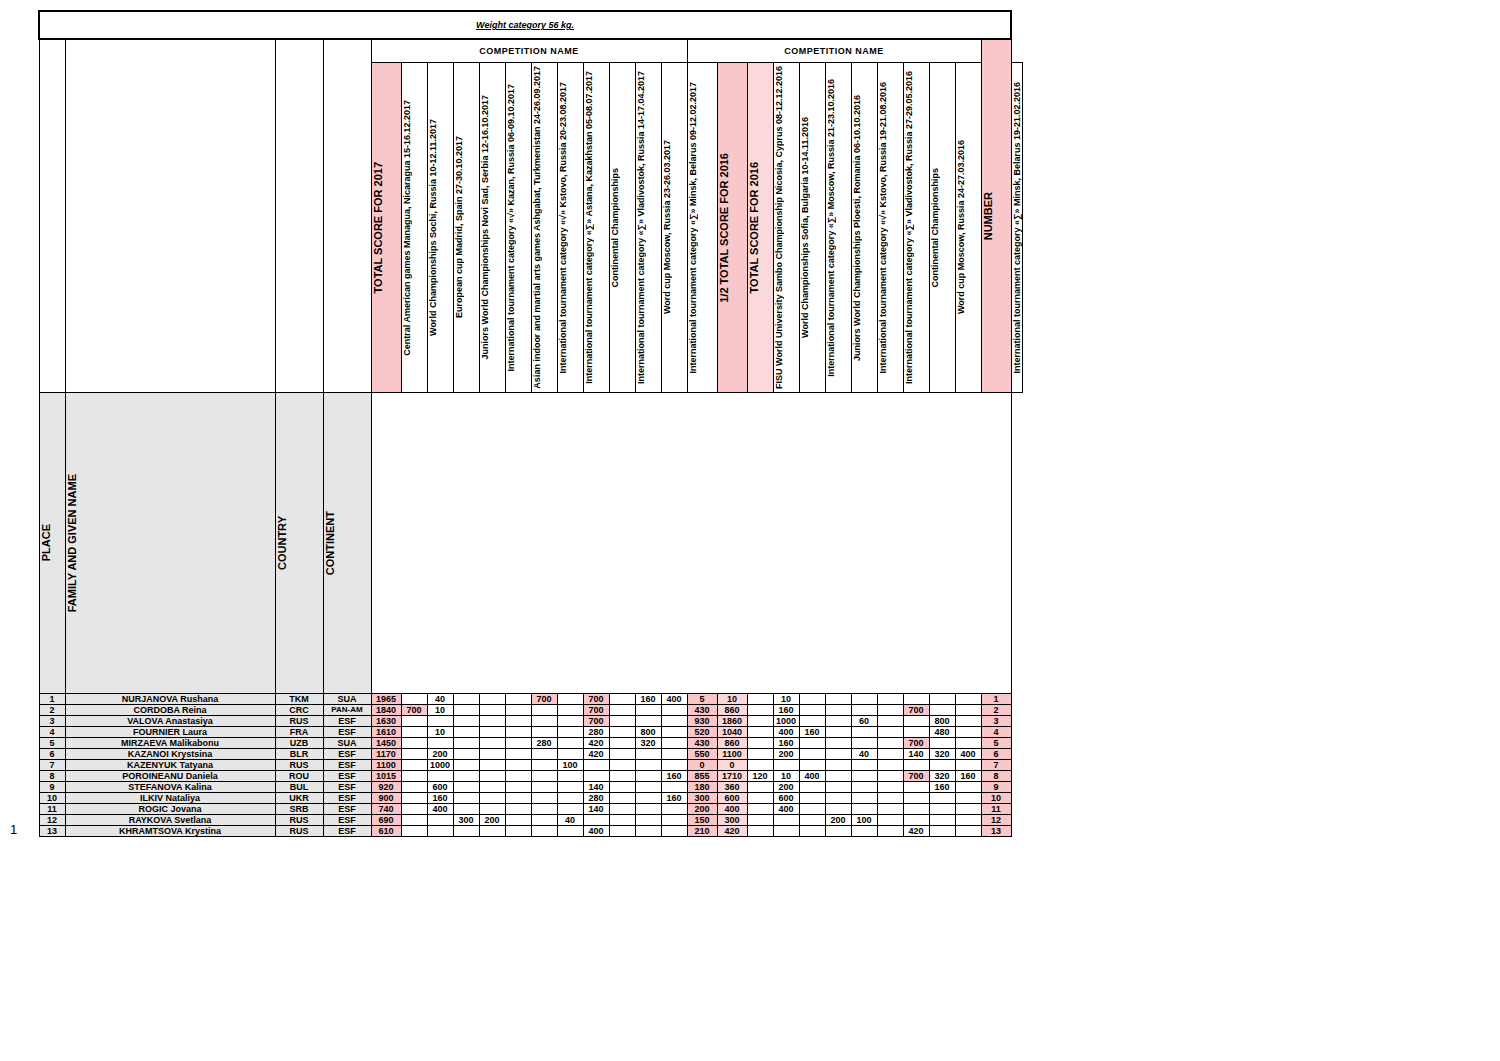| Weight category 56 kg. |
| | | | | COMPETITION NAME | COMPETITION NAME | NUMBER |
| TOTAL SCORE FOR 2017 | Central American games Managua, Nicaragua 15-16.12.2017 | World Championships Sochi, Russia 10-12.11.2017 | European cup Madrid, Spain 27-30.10.2017 | Juniors World Championships Novi Sad, Serbia 12-16.10.2017 | International tournament category «√» Kazan, Russia 06-09.10.2017 | Asian indoor and martial arts games Ashgabat, Turkmenistan 24-26.09.2017 | International tournament category «√» Kstovo, Russia 20-23.08.2017 | International tournament category «∑» Astana, Kazakhstan 05-08.07.2017 | Continental Championships | International tournament category «∑» Vladivostok, Russia 14-17.04.2017 | Word cup Moscow, Russia 23-26.03.2017 | International tournament category «∑» Minsk, Belarus 09-12.02.2017 | 1/2 TOTAL SCORE FOR 2016 | TOTAL SCORE FOR 2016 | FISU World University Sambo Championship Nicosia, Cyprus 08-12.12.2016 | World Championships Sofia, Bulgaria 10-14.11.2016 | International tournament category «∑» Moscow, Russia 21-23.10.2016 | Juniors World Championships Ploesti, Romania 06-10.10.2016 | International tournament category «√» Kstovo, Russia 19-21.08.2016 | International tournament category «∑» Vladivostok, Russia 27-29.05.2016 | Continental Championships | Word cup Moscow, Russia 24-27.03.2016 | International tournament category «∑» Minsk, Belarus 19-21.02.2016 |
| PLACE | FAMILY AND GIVEN NAME | COUNTRY | CONTINENT | |
| 1 | NURJANOVA Rushana | TKM | SUA | 1965 | | 40 | | | | 700 | | 700 | | 160 | 400 | 5 | 10 | | 10 | | | | | | | | 1 |
| 2 | CORDOBA Reina | CRC | PAN-AM | 1840 | 700 | 10 | | | | | | 700 | | | | 430 | 860 | | 160 | | | | | 700 | | | 2 |
| 3 | VALOVA Anastasiya | RUS | ESF | 1630 | | | | | | | | 700 | | | | 930 | 1860 | | 1000 | | | 60 | | | 800 | | 3 |
| 4 | FOURNIER Laura | FRA | ESF | 1610 | | 10 | | | | | | 280 | | 800 | | 520 | 1040 | | 400 | 160 | | | | | 480 | | 4 |
| 5 | MIRZAEVA Malikabonu | UZB | SUA | 1450 | | | | | | 280 | | 420 | | 320 | | 430 | 860 | | 160 | | | | | 700 | | | 5 |
| 6 | KAZANOI Krystsina | BLR | ESF | 1170 | | 200 | | | | | | 420 | | | | 550 | 1100 | | 200 | | | 40 | | 140 | 320 | 400 | 6 |
| 7 | KAZENYUK Tatyana | RUS | ESF | 1100 | | 1000 | | | | | 100 | | | | | 0 | 0 | | | | | | | | | | 7 |
| 8 | POROINEANU Daniela | ROU | ESF | 1015 | | | | | | | | | | | 160 | 855 | 1710 | 120 | 10 | 400 | | | | 700 | 320 | 160 | 8 |
| 9 | STEFANOVA Kalina | BUL | ESF | 920 | | 600 | | | | | | 140 | | | | 180 | 360 | | 200 | | | | | | 160 | | 9 |
| 10 | ILKIV Nataliya | UKR | ESF | 900 | | 160 | | | | | | 280 | | | 160 | 300 | 600 | | 600 | | | | | | | | 10 |
| 11 | ROGIC Jovana | SRB | ESF | 740 | | 400 | | | | | | 140 | | | | 200 | 400 | | 400 | | | | | | | | 11 |
| 12 | RAYKOVA Svetlana | RUS | ESF | 690 | | | 300 | 200 | | | 40 | | | | | 150 | 300 | | | | 200 | 100 | | | | | 12 |
| 13 | KHRAMTSOVA Krystina | RUS | ESF | 610 | | | | | | | | 400 | | | | 210 | 420 | | | | | | | 420 | | | 13 |
1